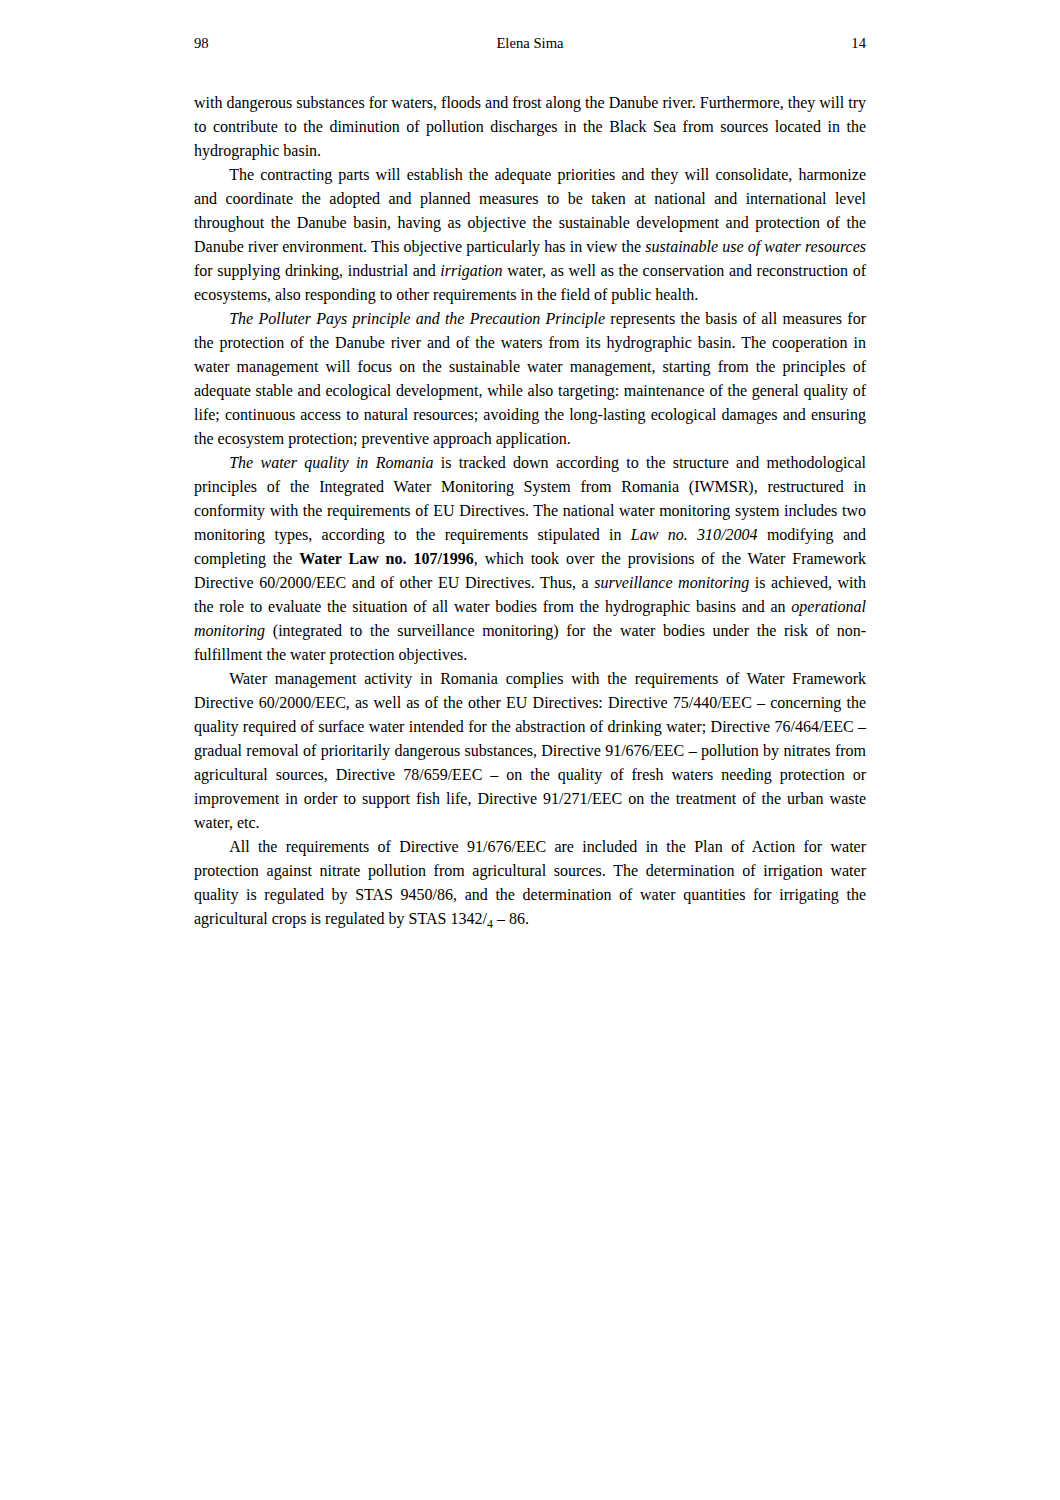98 Elena Sima 14
with dangerous substances for waters, floods and frost along the Danube river. Furthermore, they will try to contribute to the diminution of pollution discharges in the Black Sea from sources located in the hydrographic basin.
The contracting parts will establish the adequate priorities and they will consolidate, harmonize and coordinate the adopted and planned measures to be taken at national and international level throughout the Danube basin, having as objective the sustainable development and protection of the Danube river environment. This objective particularly has in view the sustainable use of water resources for supplying drinking, industrial and irrigation water, as well as the conservation and reconstruction of ecosystems, also responding to other requirements in the field of public health.
The Polluter Pays principle and the Precaution Principle represents the basis of all measures for the protection of the Danube river and of the waters from its hydrographic basin. The cooperation in water management will focus on the sustainable water management, starting from the principles of adequate stable and ecological development, while also targeting: maintenance of the general quality of life; continuous access to natural resources; avoiding the long-lasting ecological damages and ensuring the ecosystem protection; preventive approach application.
The water quality in Romania is tracked down according to the structure and methodological principles of the Integrated Water Monitoring System from Romania (IWMSR), restructured in conformity with the requirements of EU Directives. The national water monitoring system includes two monitoring types, according to the requirements stipulated in Law no. 310/2004 modifying and completing the Water Law no. 107/1996, which took over the provisions of the Water Framework Directive 60/2000/EEC and of other EU Directives. Thus, a surveillance monitoring is achieved, with the role to evaluate the situation of all water bodies from the hydrographic basins and an operational monitoring (integrated to the surveillance monitoring) for the water bodies under the risk of non-fulfillment the water protection objectives.
Water management activity in Romania complies with the requirements of Water Framework Directive 60/2000/EEC, as well as of the other EU Directives: Directive 75/440/EEC – concerning the quality required of surface water intended for the abstraction of drinking water; Directive 76/464/EEC – gradual removal of prioritarily dangerous substances, Directive 91/676/EEC – pollution by nitrates from agricultural sources, Directive 78/659/EEC – on the quality of fresh waters needing protection or improvement in order to support fish life, Directive 91/271/EEC on the treatment of the urban waste water, etc.
All the requirements of Directive 91/676/EEC are included in the Plan of Action for water protection against nitrate pollution from agricultural sources. The determination of irrigation water quality is regulated by STAS 9450/86, and the determination of water quantities for irrigating the agricultural crops is regulated by STAS 1342/4 – 86.